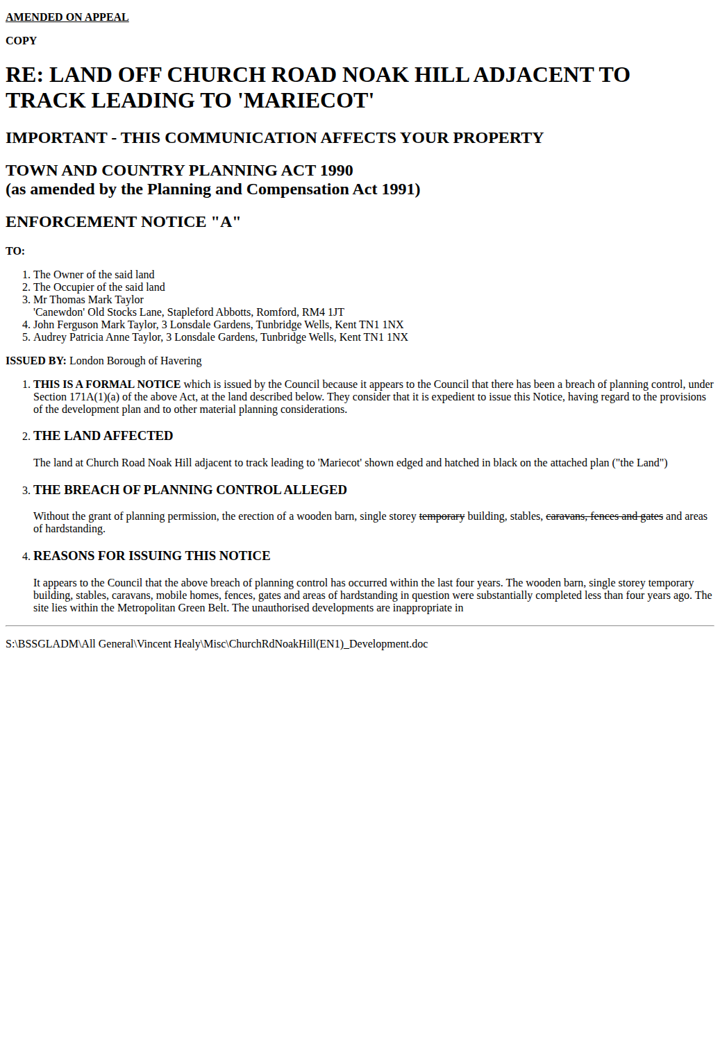AMENDED ON APPEAL
COPY
RE: LAND OFF CHURCH ROAD NOAK HILL ADJACENT TO TRACK LEADING TO 'MARIECOT'
IMPORTANT - THIS COMMUNICATION AFFECTS YOUR PROPERTY
TOWN AND COUNTRY PLANNING ACT 1990
(as amended by the Planning and Compensation Act 1991)
ENFORCEMENT NOTICE "A"
TO:
The Owner of the said land
The Occupier of the said land
Mr Thomas Mark Taylor
'Canewdon' Old Stocks Lane, Stapleford Abbotts, Romford, RM4 1JT
John Ferguson Mark Taylor, 3 Lonsdale Gardens, Tunbridge Wells, Kent TN1 1NX
Audrey Patricia Anne Taylor, 3 Lonsdale Gardens, Tunbridge Wells, Kent TN1 1NX
ISSUED BY: London Borough of Havering
THIS IS A FORMAL NOTICE which is issued by the Council because it appears to the Council that there has been a breach of planning control, under Section 171A(1)(a) of the above Act, at the land described below. They consider that it is expedient to issue this Notice, having regard to the provisions of the development plan and to other material planning considerations.
THE LAND AFFECTED
The land at Church Road Noak Hill adjacent to track leading to 'Mariecot' shown edged and hatched in black on the attached plan ("the Land")
THE BREACH OF PLANNING CONTROL ALLEGED
Without the grant of planning permission, the erection of a wooden barn, single storey temporary building, stables, caravans, fences and gates and areas of hardstanding.
REASONS FOR ISSUING THIS NOTICE
It appears to the Council that the above breach of planning control has occurred within the last four years. The wooden barn, single storey temporary building, stables, caravans, mobile homes, fences, gates and areas of hardstanding in question were substantially completed less than four years ago. The site lies within the Metropolitan Green Belt. The unauthorised developments are inappropriate in
S:\BSSGLADM\All General\Vincent Healy\Misc\ChurchRdNoakHill(EN1)_Development.doc